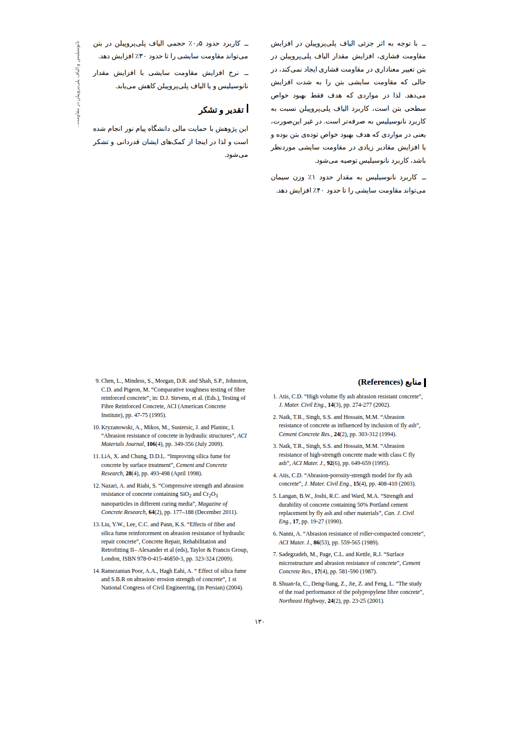نانوسیلیس و الیاف پلی‌پروپیلن در مقاومت...
ــ با توجه به اثر جزئی الیاف پلی‌پروپیلن در افزایش مقاومت فشاری، افزایش مقدار الیاف پلی‌پروپیلن در بتن تغییر معناداری در مقاومت فشاری ایجاد نمی‌کند، در حالی که مقاومت سایشی بتن را به شدت افزایش می‌دهد. لذا در مواردی که هدف فقط بهبود خواص سطحی بتن است، کاربرد الیاف پلی‌پروپیلن نسبت به کاربرد نانوسیلیس به صرفه‌تر است. در غیر این‌صورت، یعنی در مواردی که هدف بهبود خواص توده‌ی بتن بوده و یا افزایش مقادیر زیادی در مقاومت سایشی موردنظر باشد، کاربرد نانوسیلیس توصیه می‌شود.
ــ کاربرد نانوسیلیس به مقدار حدود ۱٪ وزن سیمان می‌تواند مقاومت سایشی را تا حدود ۴۰٪ افزایش دهد.
ــ کاربرد حدود ۰٫۵٪ حجمی الیاف پلی‌پروپیلن در بتن می‌تواند مقاومت سایشی را تا حدود ۳۰٪ افزایش دهد.
ــ نرخ افزایش مقاومت سایشی با افزایش مقدار نانوسیلیس و یا الیاف پلی‌پروپیلن کاهش می‌یابد.
تقدیر و تشکر
این پژوهش با حمایت مالی دانشگاه پیام نور انجام شده است و لذا در اینجا از کمک‌های ایشان قدردانی و تشکر می‌شود.
منابع (References)
Atis, C.D. “High volume fly ash abrasion resistant concrete”, J. Mater. Civil Eng., 14(3), pp. 274-277 (2002).
Naik, T.R., Singh, S.S. and Hossain, M.M. “Abrasion resistance of concrete as influenced by inclusion of fly ash”, Cement Concrete Res., 24(2), pp. 303-312 (1994).
Naik, T.R., Singh, S.S. and Hossain, M.M. “Abrasion resistance of high-strength concrete made with class C fly ash”, ACI Mater. J., 92(6), pp. 649-659 (1995).
Atis, C.D. “Abrasion-porosity-strength model for fly ash concrete”, J. Mater. Civil Eng., 15(4), pp. 408-410 (2003).
Langan, B.W., Joshi, R.C. and Ward, M.A. “Strength and durability of concrete containing 50% Portland cement replacement by fly ash and other materials”, Can. J. Civil Eng., 17, pp. 19-27 (1990).
Nanni, A. “Abrasion resistance of roller-compacted concrete”, ACI Mater. J., 86(53), pp. 559-565 (1989).
Sadegzadeh, M., Page, C.L. and Kettle, R.J. “Surface microstructure and abrasion resistance of concrete”, Cement Concrete Res., 17(4), pp. 581-590 (1987).
Shuan-fa, C., Deng-liang, Z., Jie, Z. and Feng, L. “The study of the road performance of the polypropylene fibre concrete”, Northeast Highway, 24(2), pp. 23-25 (2001).
Chen, L., Mindess, S., Morgan, D.R. and Shah, S.P., Johnston, C.D. and Pigeon, M. “Comparative toughness testing of fibre reinforced concrete”, in: D.J. Stevens, et al. (Eds.), Testing of Fibre Reinforced Concrete, ACI (American Concrete Institute), pp. 47-75 (1995).
Kryzanowski, A., Mikos, M., Sustersic, J. and Planinc, I. “Abrasion resistance of concrete in hydraulic structures”, ACI Materials Journal, 106(4), pp. 349-356 (July 2009).
LiA, X. and Chung, D.D.L. “Improving silica fume for concrete by surface treatment”, Cement and Concrete Research, 28(4), pp. 493-498 (April 1998).
Nazari, A. and Riahi, S. “Compressive strength and abrasion resistance of concrete containing SiO2 and Cr2O3 nanoparticles in different curing media”, Magazine of Concrete Research, 64(2), pp. 177–188 (December 2011).
Liu, Y.W., Lee, C.C. and Pann, K.S. “Effects of fiber and silica fume reinforcement on abrasion resistance of hydraulic repair concrete”, Concrete Repair, Rehabilitation and Retrofitting II– Alexander et al (eds), Taylor & Francis Group, London, ISBN 978-0-415-46850-3, pp. 323-324 (2009).
Ramezanian Poor, A.A., Hagh Eahi, A. “ Effect of silica fume and S.B.R on abrasion/ erosion strength of concrete”, 1 st National Congress of Civil Engineering, (in Persian) (2004).
۱۳۰